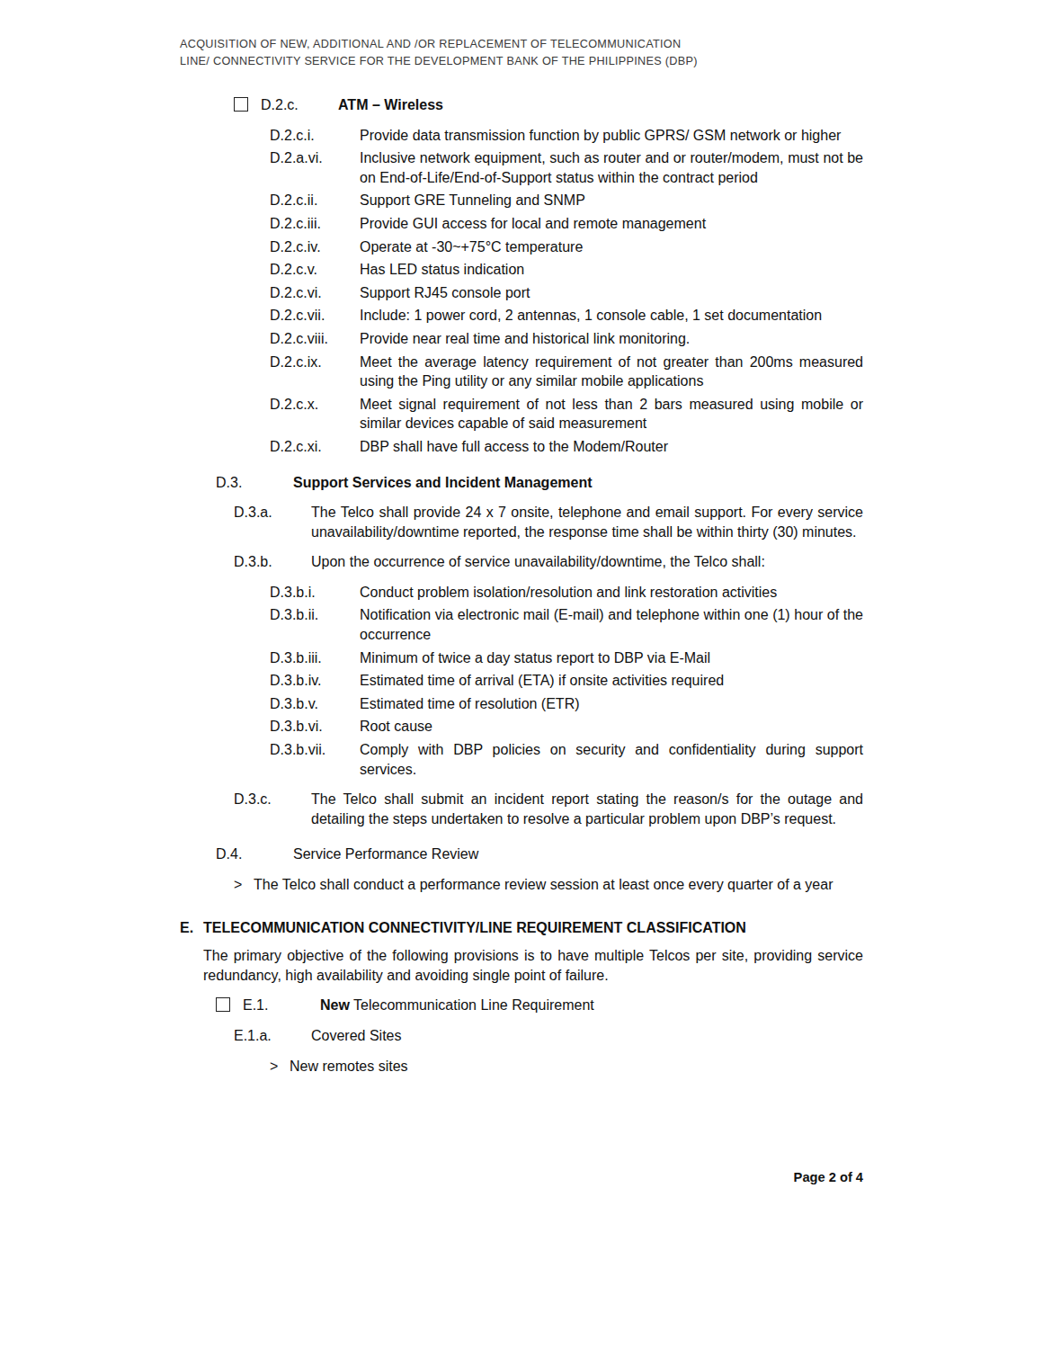Acquisition of New, Additional and /or Replacement of Telecommunication
Line/ Connectivity Service for the Development Bank of the Philippines (DBP)
D.2.c.
ATM – Wireless
D.2.c.i.
Provide data transmission function by public GPRS/ GSM network or higher
D.2.a.vi.
Inclusive network equipment, such as router and or router/modem, must not be on End-of-Life/End-of-Support status within the contract period
D.2.c.ii.
Support GRE Tunneling and SNMP
D.2.c.iii.
Provide GUI access for local and remote management
D.2.c.iv.
Operate at -30~+75°C temperature
D.2.c.v.
Has LED status indication
D.2.c.vi.
Support RJ45 console port
D.2.c.vii.
Include: 1 power cord, 2 antennas, 1 console cable, 1 set documentation
D.2.c.viii.
Provide near real time and historical link monitoring.
D.2.c.ix.
Meet the average latency requirement of not greater than 200ms measured using the Ping utility or any similar mobile applications
D.2.c.x.
Meet signal requirement of not less than 2 bars measured using mobile or similar devices capable of said measurement
D.2.c.xi.
DBP shall have full access to the Modem/Router
D.3.
Support Services and Incident Management
D.3.a.
The Telco shall provide 24 x 7 onsite, telephone and email support. For every service unavailability/downtime reported, the response time shall be within thirty (30) minutes.
D.3.b.
Upon the occurrence of service unavailability/downtime, the Telco shall:
D.3.b.i.
Conduct problem isolation/resolution and link restoration activities
D.3.b.ii.
Notification via electronic mail (E-mail) and telephone within one (1) hour of the occurrence
D.3.b.iii.
Minimum of twice a day status report to DBP via E-Mail
D.3.b.iv.
Estimated time of arrival (ETA) if onsite activities required
D.3.b.v.
Estimated time of resolution (ETR)
D.3.b.vi.
Root cause
D.3.b.vii.
Comply with DBP policies on security and confidentiality during support services.
D.3.c.
The Telco shall submit an incident report stating the reason/s for the outage and detailing the steps undertaken to resolve a particular problem upon DBP’s request.
D.4.
Service Performance Review
>
The Telco shall conduct a performance review session at least once every quarter of a year
E. Telecommunication Connectivity/Line Requirement Classification
The primary objective of the following provisions is to have multiple Telcos per site, providing service redundancy, high availability and avoiding single point of failure.
E.1.
New Telecommunication Line Requirement
E.1.a.
Covered Sites
>
New remotes sites
     
Page 2 of 4